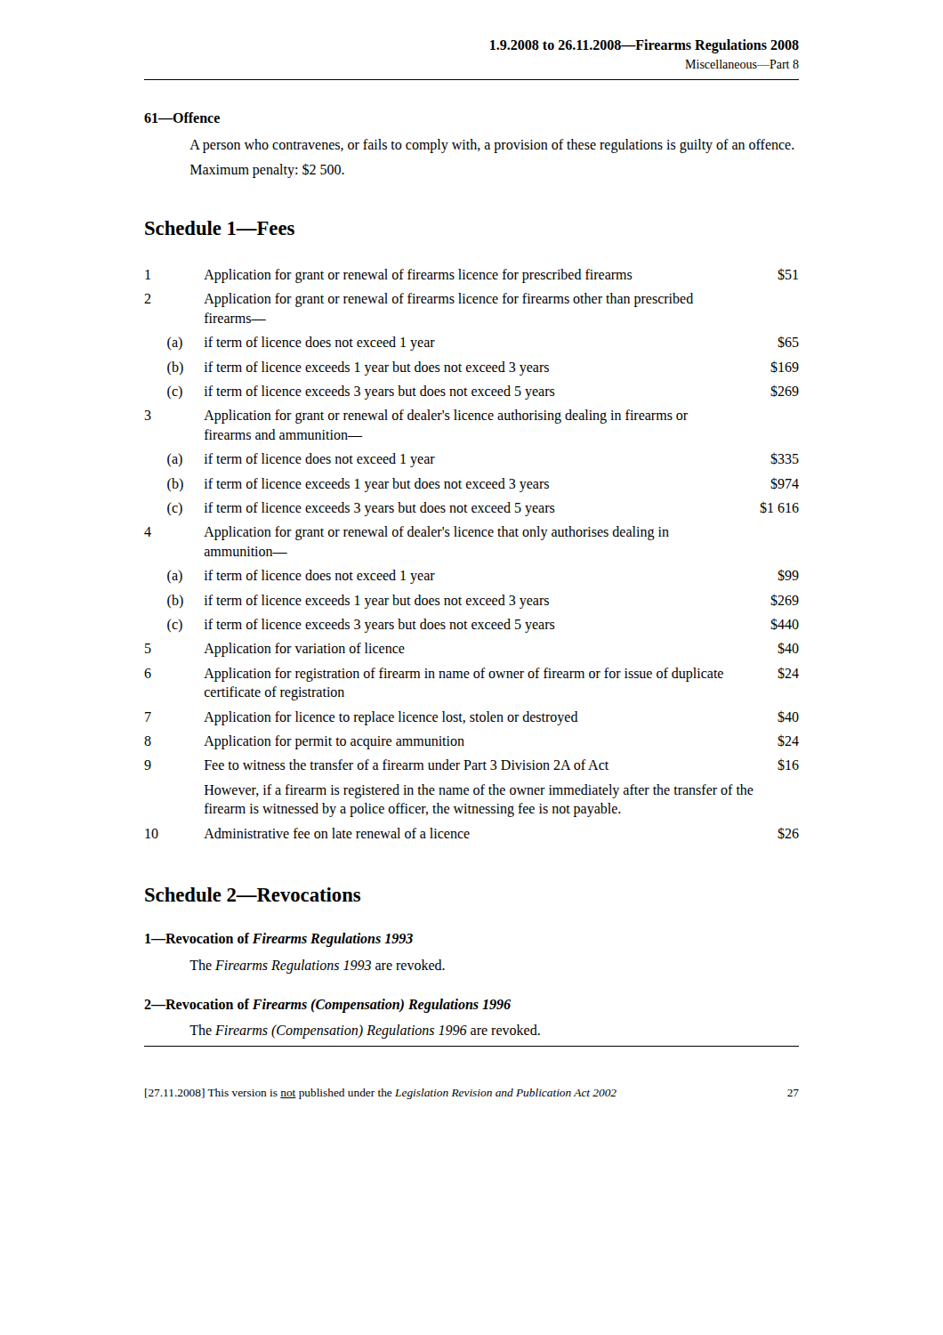1.9.2008 to 26.11.2008—Firearms Regulations 2008
Miscellaneous—Part 8
61—Offence
A person who contravenes, or fails to comply with, a provision of these regulations is guilty of an offence.
Maximum penalty: $2 500.
Schedule 1—Fees
| 1 | | Application for grant or renewal of firearms licence for prescribed firearms | $51 |
| 2 | | Application for grant or renewal of firearms licence for firearms other than prescribed firearms— | |
| | (a) | if term of licence does not exceed 1 year | $65 |
| | (b) | if term of licence exceeds 1 year but does not exceed 3 years | $169 |
| | (c) | if term of licence exceeds 3 years but does not exceed 5 years | $269 |
| 3 | | Application for grant or renewal of dealer's licence authorising dealing in firearms or firearms and ammunition— | |
| | (a) | if term of licence does not exceed 1 year | $335 |
| | (b) | if term of licence exceeds 1 year but does not exceed 3 years | $974 |
| | (c) | if term of licence exceeds 3 years but does not exceed 5 years | $1 616 |
| 4 | | Application for grant or renewal of dealer's licence that only authorises dealing in ammunition— | |
| | (a) | if term of licence does not exceed 1 year | $99 |
| | (b) | if term of licence exceeds 1 year but does not exceed 3 years | $269 |
| | (c) | if term of licence exceeds 3 years but does not exceed 5 years | $440 |
| 5 | | Application for variation of licence | $40 |
| 6 | | Application for registration of firearm in name of owner of firearm or for issue of duplicate certificate of registration | $24 |
| 7 | | Application for licence to replace licence lost, stolen or destroyed | $40 |
| 8 | | Application for permit to acquire ammunition | $24 |
| 9 | | Fee to witness the transfer of a firearm under Part 3 Division 2A of Act | $16 |
| | | However, if a firearm is registered in the name of the owner immediately after the transfer of the firearm is witnessed by a police officer, the witnessing fee is not payable. |
| 10 | | Administrative fee on late renewal of a licence | $26 |
Schedule 2—Revocations
1—Revocation of Firearms Regulations 1993
The Firearms Regulations 1993 are revoked.
2—Revocation of Firearms (Compensation) Regulations 1996
The Firearms (Compensation) Regulations 1996 are revoked.
[27.11.2008] This version is not published under the Legislation Revision and Publication Act 2002
27